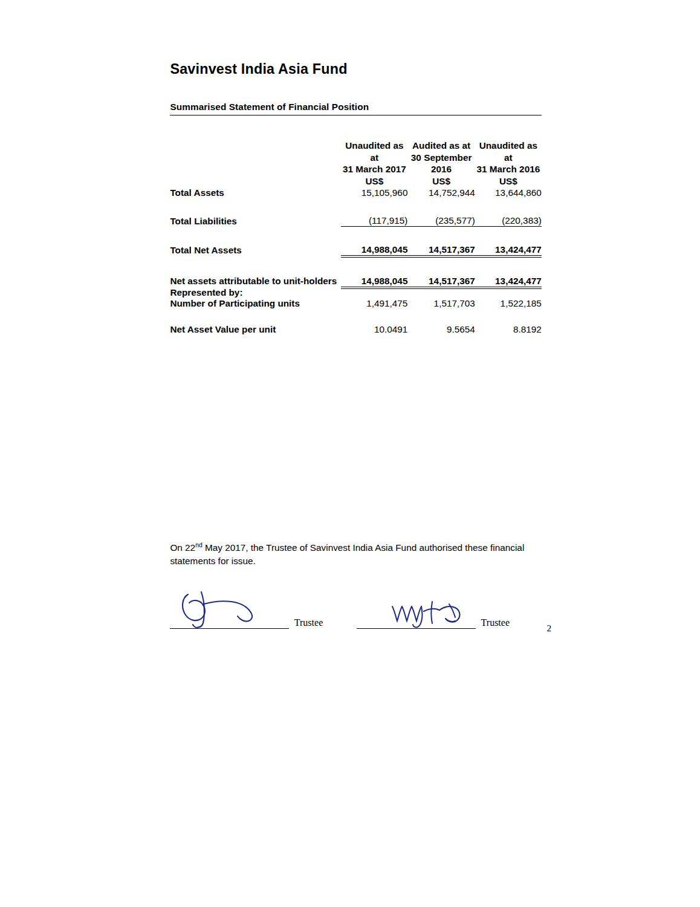Savinvest India Asia Fund
Summarised Statement of Financial Position
| | Unaudited as at 31 March 2017 US$ | Audited as at 30 September 2016 US$ | Unaudited as at 31 March 2016 US$ |
| --- | --- | --- | --- |
| Total Assets | 15,105,960 | 14,752,944 | 13,644,860 |
| Total Liabilities | (117,915) | (235,577) | (220,383) |
| Total Net Assets | 14,988,045 | 14,517,367 | 13,424,477 |
| Net assets attributable to unit-holders | 14,988,045 | 14,517,367 | 13,424,477 |
| Represented by: |
| Number of Participating units | 1,491,475 | 1,517,703 | 1,522,185 |
| Net Asset Value per unit | 10.0491 | 9.5654 | 8.8192 |
On 22nd May 2017, the Trustee of Savinvest India Asia Fund authorised these financial statements for issue.
Trustee
Trustee
2